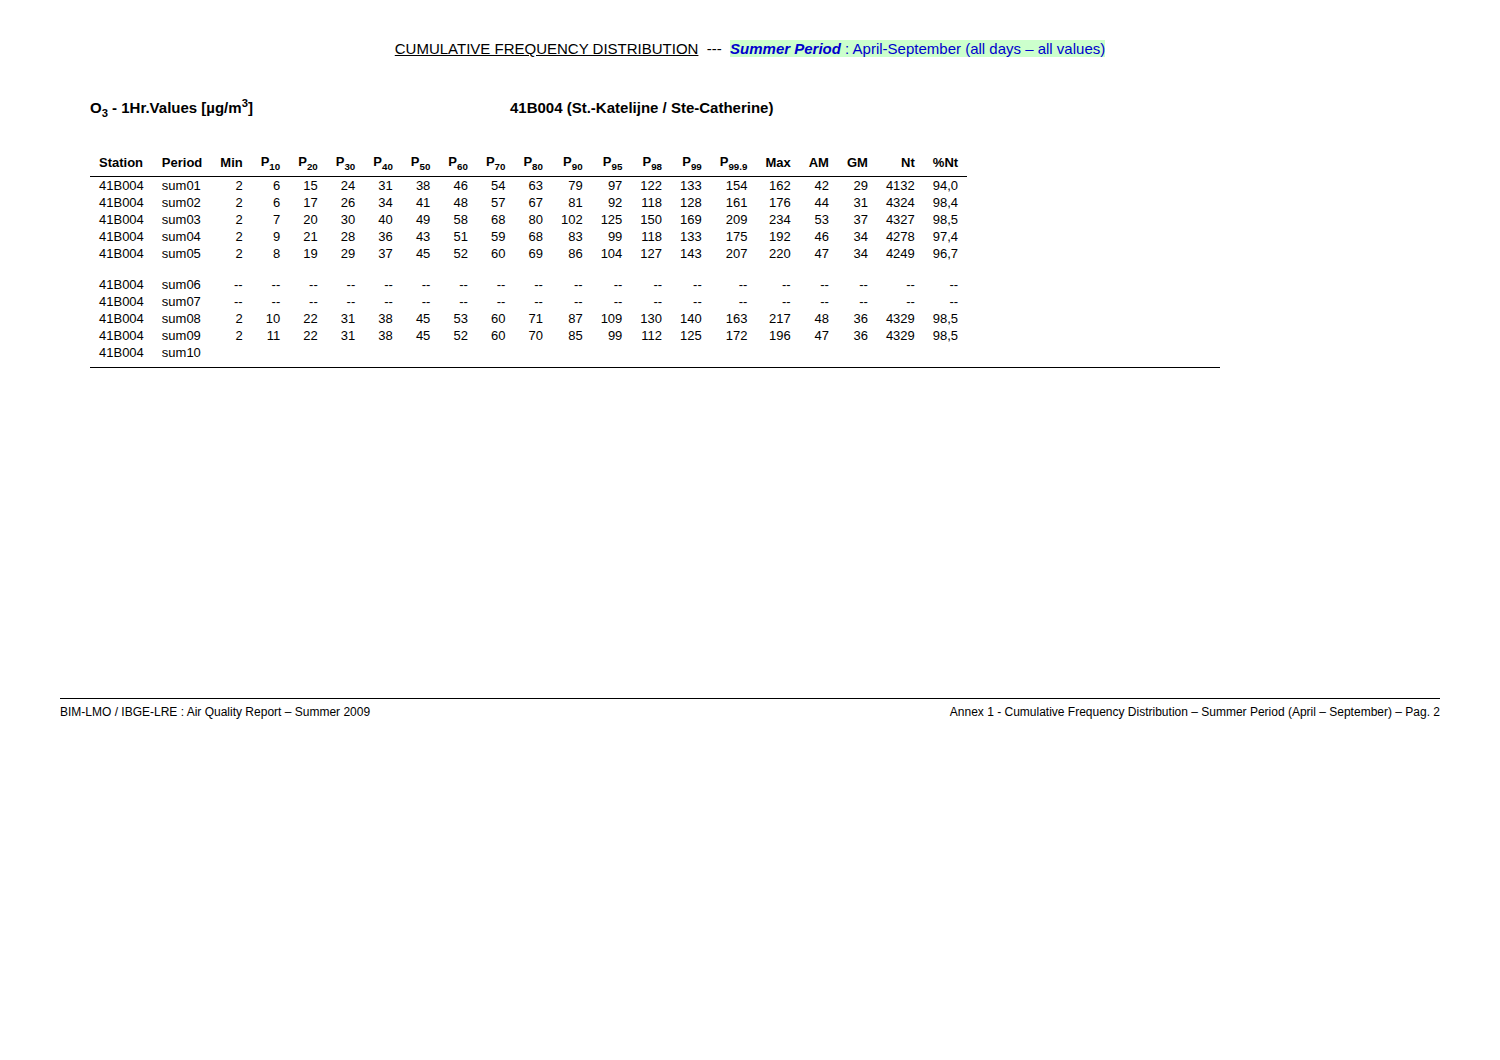CUMULATIVE FREQUENCY DISTRIBUTION --- Summer Period : April-September (all days – all values)
O3 - 1Hr.Values [µg/m3]
41B004 (St.-Katelijne / Ste-Catherine)
| Station | Period | Min | P 10 | P 20 | P 30 | P 40 | P 50 | P 60 | P 70 | P 80 | P 90 | P 95 | P 98 | P 99 | P 99.9 | Max | AM | GM | Nt | %Nt |
| --- | --- | --- | --- | --- | --- | --- | --- | --- | --- | --- | --- | --- | --- | --- | --- | --- | --- | --- | --- | --- |
| 41B004 | sum01 | 2 | 6 | 15 | 24 | 31 | 38 | 46 | 54 | 63 | 79 | 97 | 122 | 133 | 154 | 162 | 42 | 29 | 4132 | 94,0 |
| 41B004 | sum02 | 2 | 6 | 17 | 26 | 34 | 41 | 48 | 57 | 67 | 81 | 92 | 118 | 128 | 161 | 176 | 44 | 31 | 4324 | 98,4 |
| 41B004 | sum03 | 2 | 7 | 20 | 30 | 40 | 49 | 58 | 68 | 80 | 102 | 125 | 150 | 169 | 209 | 234 | 53 | 37 | 4327 | 98,5 |
| 41B004 | sum04 | 2 | 9 | 21 | 28 | 36 | 43 | 51 | 59 | 68 | 83 | 99 | 118 | 133 | 175 | 192 | 46 | 34 | 4278 | 97,4 |
| 41B004 | sum05 | 2 | 8 | 19 | 29 | 37 | 45 | 52 | 60 | 69 | 86 | 104 | 127 | 143 | 207 | 220 | 47 | 34 | 4249 | 96,7 |
| 41B004 | sum06 | -- | -- | -- | -- | -- | -- | -- | -- | -- | -- | -- | -- | -- | -- | -- | -- | -- | -- | -- |
| 41B004 | sum07 | -- | -- | -- | -- | -- | -- | -- | -- | -- | -- | -- | -- | -- | -- | -- | -- | -- | -- | -- |
| 41B004 | sum08 | 2 | 10 | 22 | 31 | 38 | 45 | 53 | 60 | 71 | 87 | 109 | 130 | 140 | 163 | 217 | 48 | 36 | 4329 | 98,5 |
| 41B004 | sum09 | 2 | 11 | 22 | 31 | 38 | 45 | 52 | 60 | 70 | 85 | 99 | 112 | 125 | 172 | 196 | 47 | 36 | 4329 | 98,5 |
| 41B004 | sum10 | | | | | | | | | | | | | | | | | | | |
BIM-LMO / IBGE-LRE : Air Quality Report – Summer 2009
Annex 1 - Cumulative Frequency Distribution – Summer Period (April – September) – Pag. 2